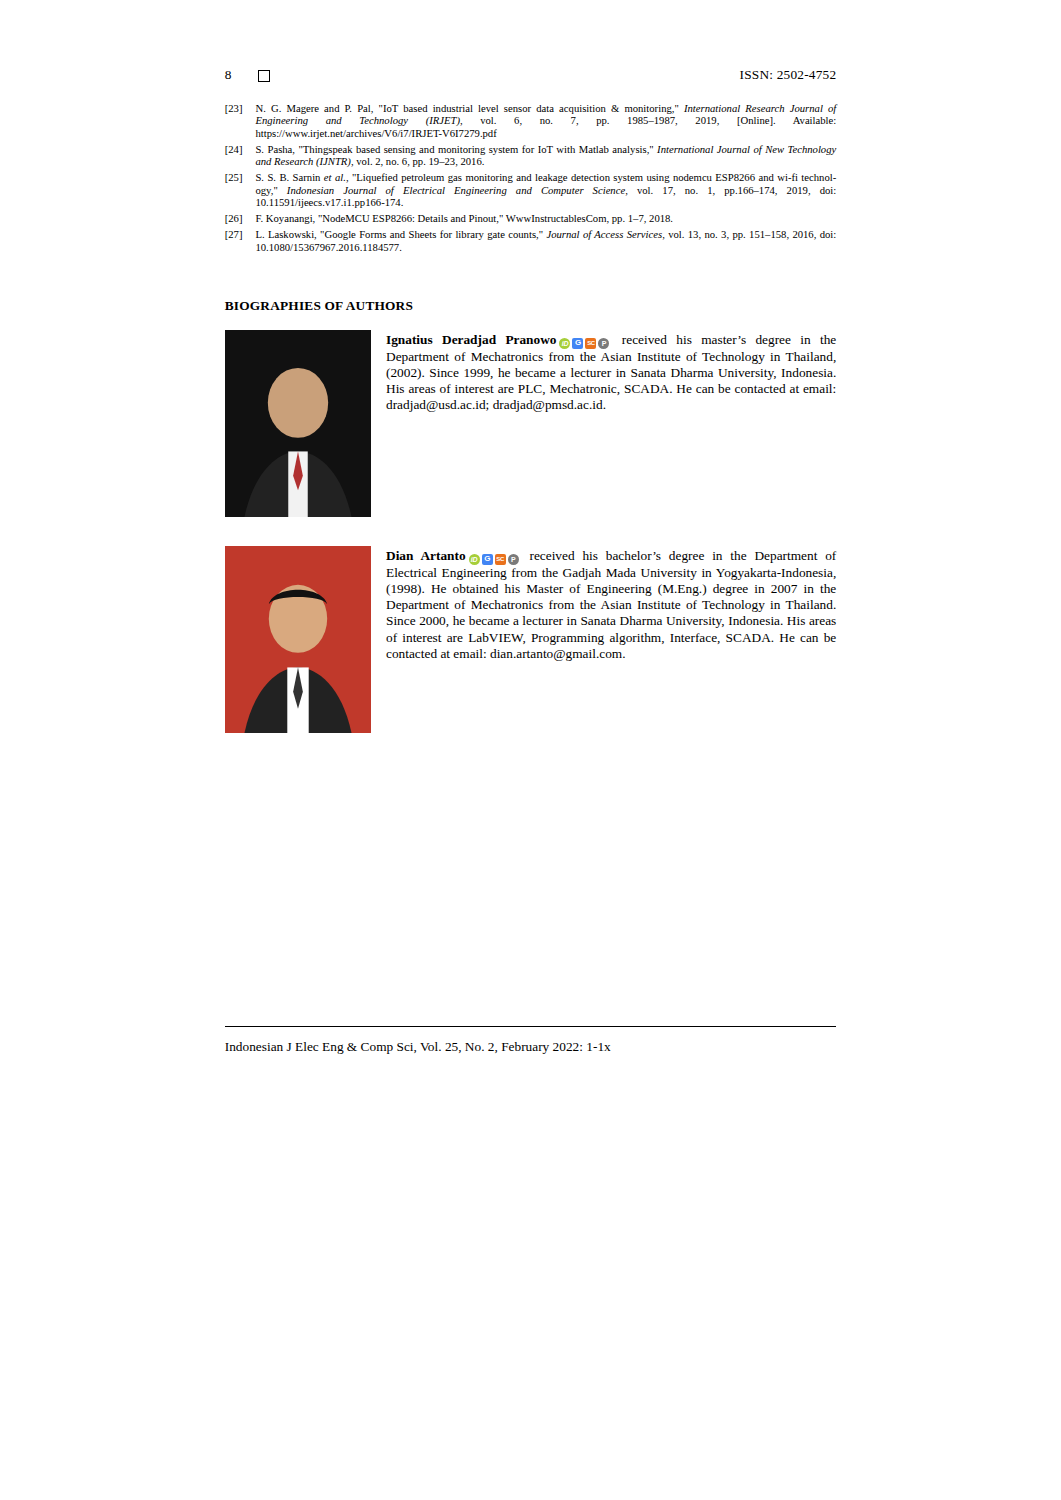8
ISSN: 2502-4752
[23]
N. G. Magere and P. Pal, "IoT based industrial level sensor data acquisition & monitoring," International Research Journal of Engineering and Technology (IRJET), vol. 6, no. 7, pp. 1985–1987, 2019, [Online]. Available: https://www.irjet.net/archives/V6/i7/IRJET-V6I7279.pdf
[24]
S. Pasha, "Thingspeak based sensing and monitoring system for IoT with Matlab analysis," International Journal of New Technology and Research (IJNTR), vol. 2, no. 6, pp. 19–23, 2016.
[25]
S. S. B. Sarnin et al., "Liquefied petroleum gas monitoring and leakage detection system using nodemcu ESP8266 and wi-fi technology," Indonesian Journal of Electrical Engineering and Computer Science, vol. 17, no. 1, pp.166–174, 2019, doi: 10.11591/ijeecs.v17.i1.pp166-174.
[26]
F. Koyanangi, "NodeMCU ESP8266: Details and Pinout," WwwInstructablesCom, pp. 1–7, 2018.
[27]
L. Laskowski, "Google Forms and Sheets for library gate counts," Journal of Access Services, vol. 13, no. 3, pp. 151–158, 2016, doi: 10.1080/15367967.2016.1184577.
BIOGRAPHIES OF AUTHORS
Ignatius Deradjad Pranowo iD GSC P received his master’s degree in the Department of Mechatronics from the Asian Institute of Technology in Thailand, (2002). Since 1999, he became a lecturer in Sanata Dharma University, Indonesia. His areas of interest are PLC, Mechatronic, SCADA. He can be contacted at email: dradjad@usd.ac.id; dradjad@pmsd.ac.id.
Dian Artanto iD GSC P received his bachelor’s degree in the Department of Electrical Engineering from the Gadjah Mada University in Yogyakarta-Indonesia, (1998). He obtained his Master of Engineering (M.Eng.) degree in 2007 in the Department of Mechatronics from the Asian Institute of Technology in Thailand. Since 2000, he became a lecturer in Sanata Dharma University, Indonesia. His areas of interest are LabVIEW, Programming algorithm, Interface, SCADA. He can be contacted at email: dian.artanto@gmail.com.
Indonesian J Elec Eng & Comp Sci, Vol. 25, No. 2, February 2022: 1-1x